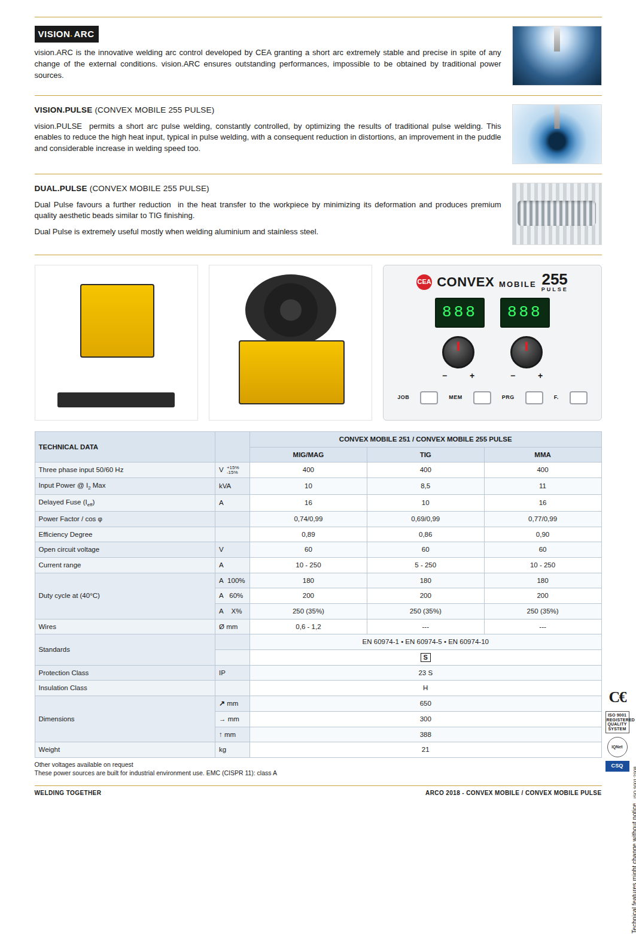VISION. ARC
vision.ARC is the innovative welding arc control developed by CEA granting a short arc extremely stable and precise in spite of any change of the external conditions. vision.ARC ensures outstanding performances, impossible to be obtained by traditional power sources.
VISION.PULSE (CONVEX MOBILE 255 PULSE)
vision.PULSE permits a short arc pulse welding, constantly controlled, by optimizing the results of traditional pulse welding. This enables to reduce the high heat input, typical in pulse welding, with a consequent reduction in distortions, an improvement in the puddle and considerable increase in welding speed too.
DUAL.PULSE (CONVEX MOBILE 255 PULSE)
Dual Pulse favours a further reduction in the heat transfer to the workpiece by minimizing its deformation and produces premium quality aesthetic beads similar to TIG finishing.
Dual Pulse is extremely useful mostly when welding aluminium and stainless steel.
CEA
CONVEX
MOBILE
255PULSE
888
888
−+ −+
JOB
MEM
PRG
F.
Technical data — CONVEX MOBILE 251 / CONVEX MOBILE 255 PULSE
| TECHNICAL DATA | | CONVEX MOBILE 251 / CONVEX MOBILE 255 PULSE |
| --- | --- | --- |
| MIG/MAG | TIG | MMA |
| Three phase input 50/60 Hz | V +15% -15% | 400 | 400 | 400 |
| Input Power @ I 2 Max | kVA | 10 | 8,5 | 11 |
| Delayed Fuse (I eff ) | A | 16 | 10 | 16 |
| Power Factor / cos φ | | 0,74/0,99 | 0,69/0,99 | 0,77/0,99 |
| Efficiency Degree | | 0,89 | 0,86 | 0,90 |
| Open circuit voltage | V | 60 | 60 | 60 |
| Current range | A | 10 - 250 | 5 - 250 | 10 - 250 |
| Duty cycle at (40°C) | A 100% | 180 | 180 | 180 |
| A 60% | 200 | 200 | 200 |
| A X% | 250 (35%) | 250 (35%) | 250 (35%) |
| Wires | Ø mm | 0,6 - 1,2 | --- | --- |
| Standards | | EN 60974-1 • EN 60974-5 • EN 60974-10 |
| | S |
| Protection Class | IP | 23 S |
| Insulation Class | | H |
| Dimensions | ↗ mm | 650 |
| → mm | 300 |
| ↑ mm | 388 |
| Weight | kg | 21 |
Other voltages available on request
These power sources are built for industrial environment use. EMC (CISPR 11): class A
C€
ISO 9001
REGISTERED
QUALITY
SYSTEM
IQNet
CSQ
Technical features might change without notice ISO 9001:2008
WELDING TOGETHER
ARCO 2018 - CONVEX MOBILE / CONVEX MOBILE PULSE